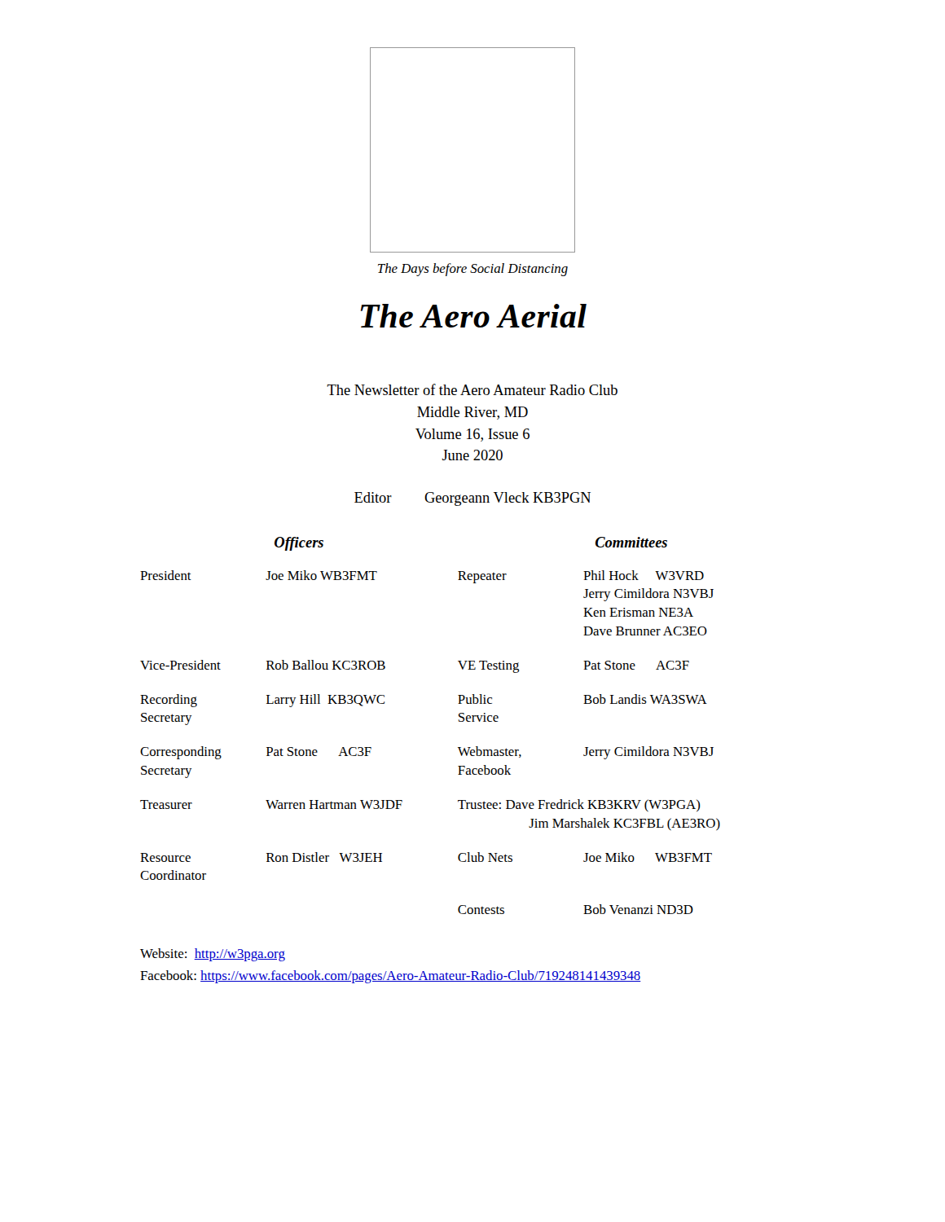The Days before Social Distancing
The Aero Aerial
The Newsletter of the Aero Amateur Radio Club
Middle River, MD
Volume 16, Issue 6
June 2020
Editor Georgeann Vleck KB3PGN
| Officers | Committees |
| --- | --- |
| President | Joe Miko WB3FMT | Repeater | Phil Hock W3VRD Jerry Cimildora N3VBJ Ken Erisman NE3A Dave Brunner AC3EO |
| Vice-President | Rob Ballou KC3ROB | VE Testing | Pat Stone AC3F |
| Recording Secretary | Larry Hill KB3QWC | Public Service | Bob Landis WA3SWA |
| Corresponding Secretary | Pat Stone AC3F | Webmaster, Facebook | Jerry Cimildora N3VBJ |
| Treasurer | Warren Hartman W3JDF | Trustee: Dave Fredrick KB3KRV (W3PGA) Jim Marshalek KC3FBL (AE3RO) |
| Resource Coordinator | Ron Distler W3JEH | Club Nets | Joe Miko WB3FMT |
| | | Contests | Bob Venanzi ND3D |
Website: http://w3pga.org
Facebook: https://www.facebook.com/pages/Aero-Amateur-Radio-Club/719248141439348